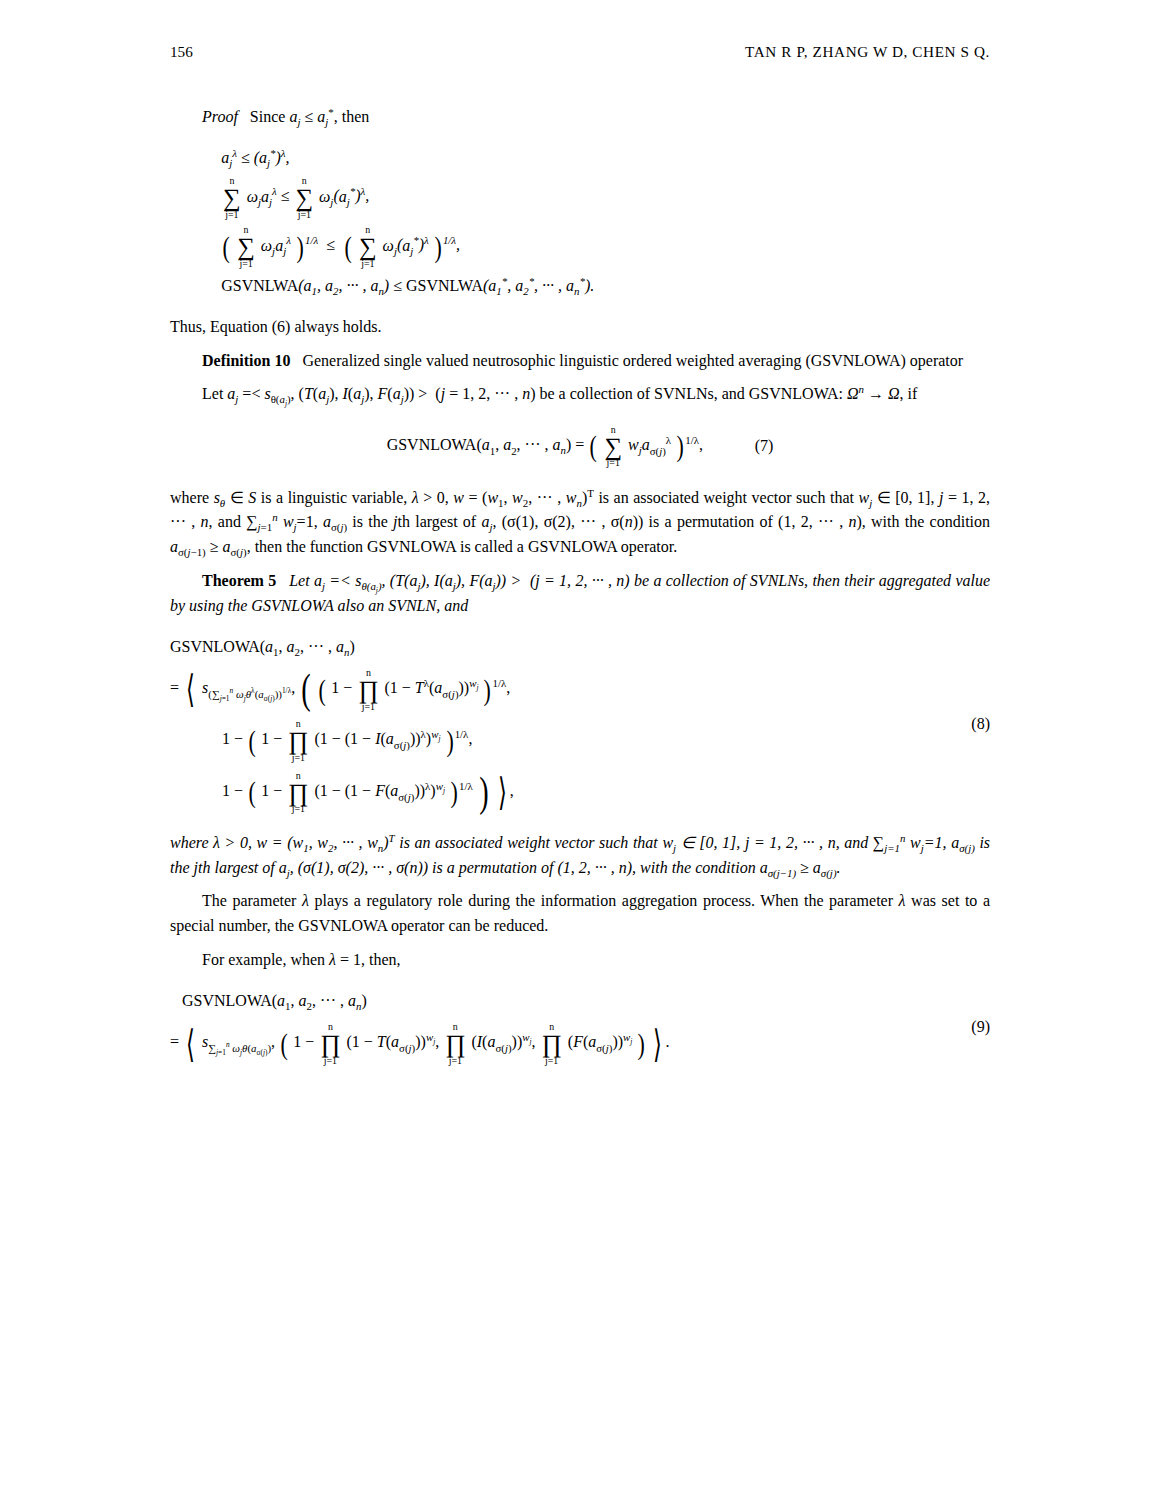156 TAN R P, ZHANG W D, CHEN S Q.
Proof Since aj ≤ aj*, then
ajλ ≤ (aj*)λ,
n∑j=1 ωjajλ ≤ n∑j=1 ωj(aj*)λ,
( n∑j=1 ωjajλ )1/λ ≤ ( n∑j=1 ωj(aj*)λ )1/λ,
GSVNLWA(a1, a2, ··· , an) ≤ GSVNLWA(a1*, a2*, ··· , an*).
Thus, Equation (6) always holds.
Definition 10 Generalized single valued neutrosophic linguistic ordered weighted averaging (GSVNLOWA) operator
Let aj =< sθ(aj), (T(aj), I(aj), F(aj)) > (j = 1, 2, ··· , n) be a collection of SVNLNs, and GSVNLOWA: Ωn → Ω, if
GSVNLOWA(a1, a2, ··· , an) = ( n∑j=1 wjaσ(j)λ )1/λ,
(7)
where sθ ∈ S is a linguistic variable, λ > 0, w = (w1, w2, ··· , wn)T is an associated weight vector such that wj ∈ [0, 1], j = 1, 2, ··· , n, and ∑j=1n wj=1, aσ(j) is the jth largest of aj, (σ(1), σ(2), ··· , σ(n)) is a permutation of (1, 2, ··· , n), with the condition aσ(j−1) ≥ aσ(j), then the function GSVNLOWA is called a GSVNLOWA operator.
Theorem 5 Let aj =< sθ(aj), (T(aj), I(aj), F(aj)) > (j = 1, 2, ··· , n) be a collection of SVNLNs, then their aggregated value by using the GSVNLOWA also an SVNLN, and
GSVNLOWA(a1, a2, ··· , an) = ⟨ s(∑j=1n ωjθλ(aσ(j)))1/λ, ( ( 1 − n∏j=1 (1 − Tλ(aσ(j)))wj )1/λ, 1 − ( 1 − n∏j=1 (1 − (1 − I(aσ(j)))λ)wj )1/λ, 1 − ( 1 − n∏j=1 (1 − (1 − F(aσ(j)))λ)wj )1/λ ) ⟩,
(8)
where λ > 0, w = (w1, w2, ··· , wn)T is an associated weight vector such that wj ∈ [0, 1], j = 1, 2, ··· , n, and ∑j=1n wj=1, aσ(j) is the jth largest of aj, (σ(1), σ(2), ··· , σ(n)) is a permutation of (1, 2, ··· , n), with the condition aσ(j−1) ≥ aσ(j).
The parameter λ plays a regulatory role during the information aggregation process. When the parameter λ was set to a special number, the GSVNLOWA operator can be reduced.
For example, when λ = 1, then,
GSVNLOWA(a1, a2, ··· , an) = ⟨ s∑j=1n ωjθ(aσ(j)), ( 1 − n∏j=1 (1 − T(aσ(j)))wj, n∏j=1 (I(aσ(j)))wj, n∏j=1 (F(aσ(j)))wj ) ⟩.
(9)